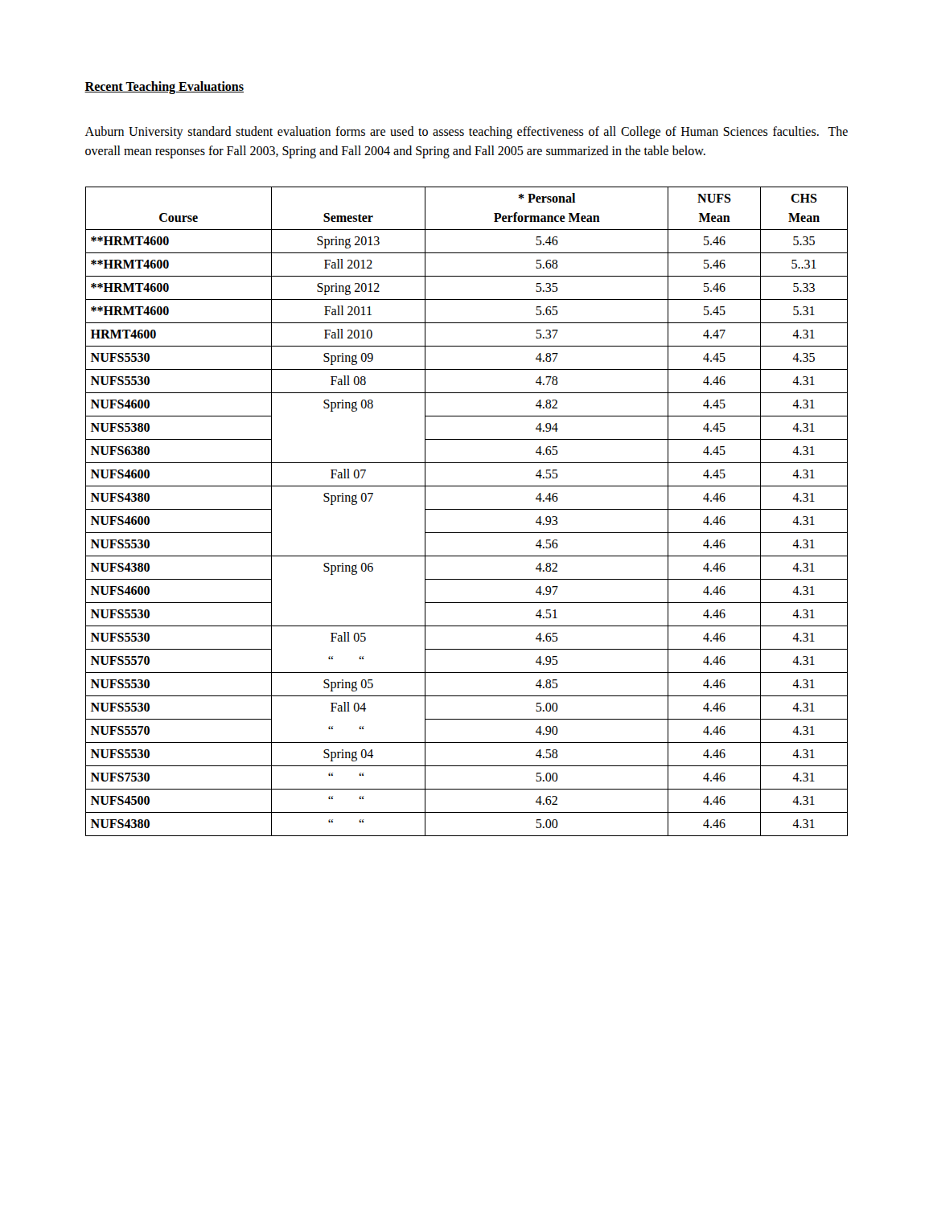Recent Teaching Evaluations
Auburn University standard student evaluation forms are used to assess teaching effectiveness of all College of Human Sciences faculties. The overall mean responses for Fall 2003, Spring and Fall 2004 and Spring and Fall 2005 are summarized in the table below.
| Course | Semester | * Personal Performance Mean | NUFS Mean | CHS Mean |
| --- | --- | --- | --- | --- |
| **HRMT4600 | Spring 2013 | 5.46 | 5.46 | 5.35 |
| **HRMT4600 | Fall 2012 | 5.68 | 5.46 | 5..31 |
| **HRMT4600 | Spring 2012 | 5.35 | 5.46 | 5.33 |
| **HRMT4600 | Fall 2011 | 5.65 | 5.45 | 5.31 |
| HRMT4600 | Fall 2010 | 5.37 | 4.47 | 4.31 |
| NUFS5530 | Spring 09 | 4.87 | 4.45 | 4.35 |
| NUFS5530 | Fall 08 | 4.78 | 4.46 | 4.31 |
| NUFS4600 | Spring 08 | 4.82 | 4.45 | 4.31 |
| NUFS5380 | | 4.94 | 4.45 | 4.31 |
| NUFS6380 | | 4.65 | 4.45 | 4.31 |
| NUFS4600 | Fall 07 | 4.55 | 4.45 | 4.31 |
| NUFS4380 | Spring 07 | 4.46 | 4.46 | 4.31 |
| NUFS4600 | | 4.93 | 4.46 | 4.31 |
| NUFS5530 | | 4.56 | 4.46 | 4.31 |
| NUFS4380 | Spring 06 | 4.82 | 4.46 | 4.31 |
| NUFS4600 | | 4.97 | 4.46 | 4.31 |
| NUFS5530 | | 4.51 | 4.46 | 4.31 |
| NUFS5530 | Fall 05 | 4.65 | 4.46 | 4.31 |
| NUFS5570 | “ “ | 4.95 | 4.46 | 4.31 |
| NUFS5530 | Spring 05 | 4.85 | 4.46 | 4.31 |
| NUFS5530 | Fall 04 | 5.00 | 4.46 | 4.31 |
| NUFS5570 | “ “ | 4.90 | 4.46 | 4.31 |
| NUFS5530 | Spring 04 | 4.58 | 4.46 | 4.31 |
| NUFS7530 | “ “ | 5.00 | 4.46 | 4.31 |
| NUFS4500 | “ “ | 4.62 | 4.46 | 4.31 |
| NUFS4380 | “ “ | 5.00 | 4.46 | 4.31 |